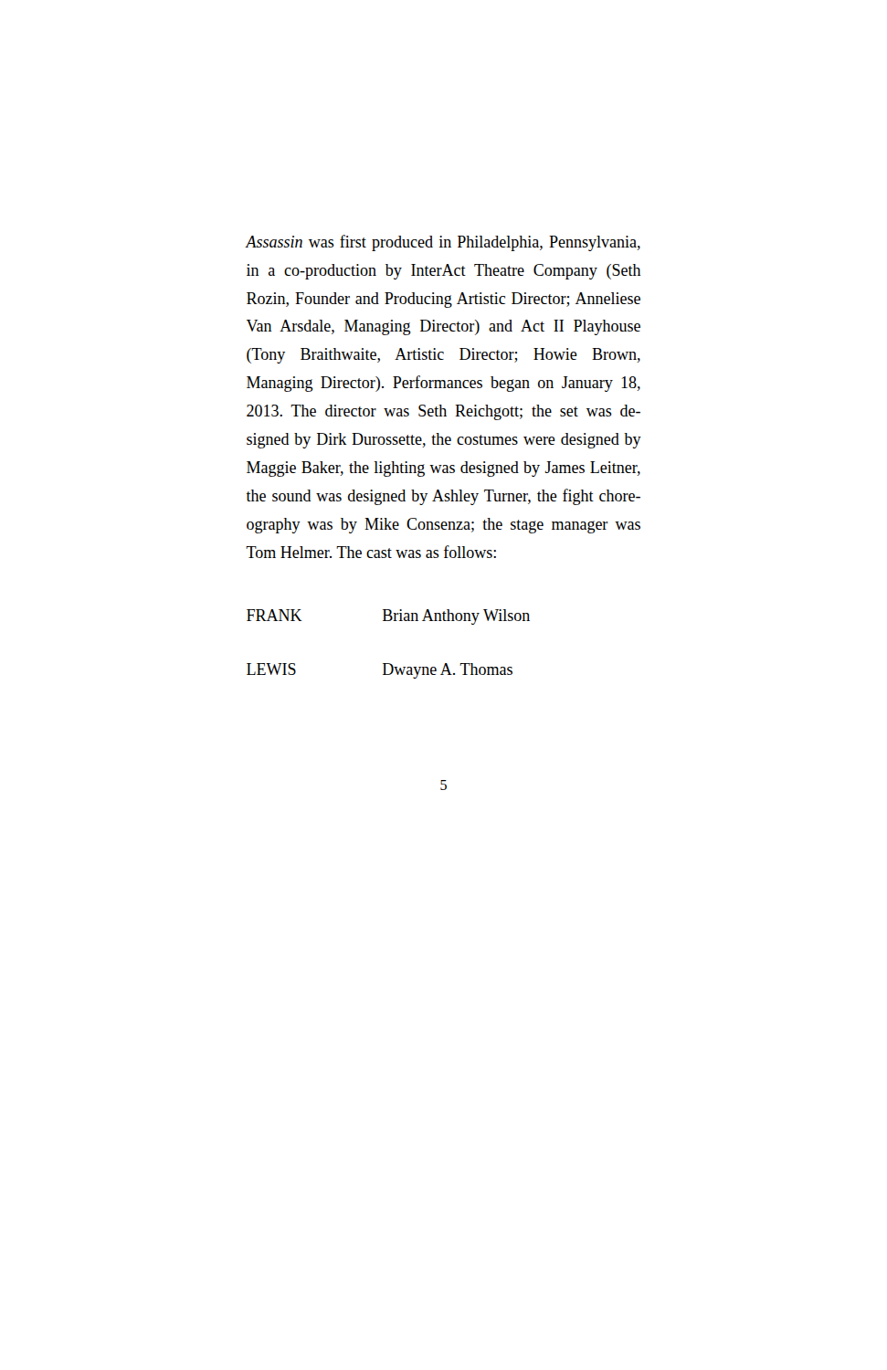Assassin was first produced in Philadelphia, Pennsylvania, in a co-production by InterAct Theatre Company (Seth Rozin, Founder and Producing Artistic Director; Anneliese Van Arsdale, Managing Director) and Act II Playhouse (Tony Braithwaite, Artistic Director; Howie Brown, Managing Director). Performances began on January 18, 2013. The director was Seth Reichgott; the set was designed by Dirk Durossette, the costumes were designed by Maggie Baker, the lighting was designed by James Leitner, the sound was designed by Ashley Turner, the fight choreography was by Mike Consenza; the stage manager was Tom Helmer. The cast was as follows:
FRANK
Brian Anthony Wilson
LEWIS
Dwayne A. Thomas
5